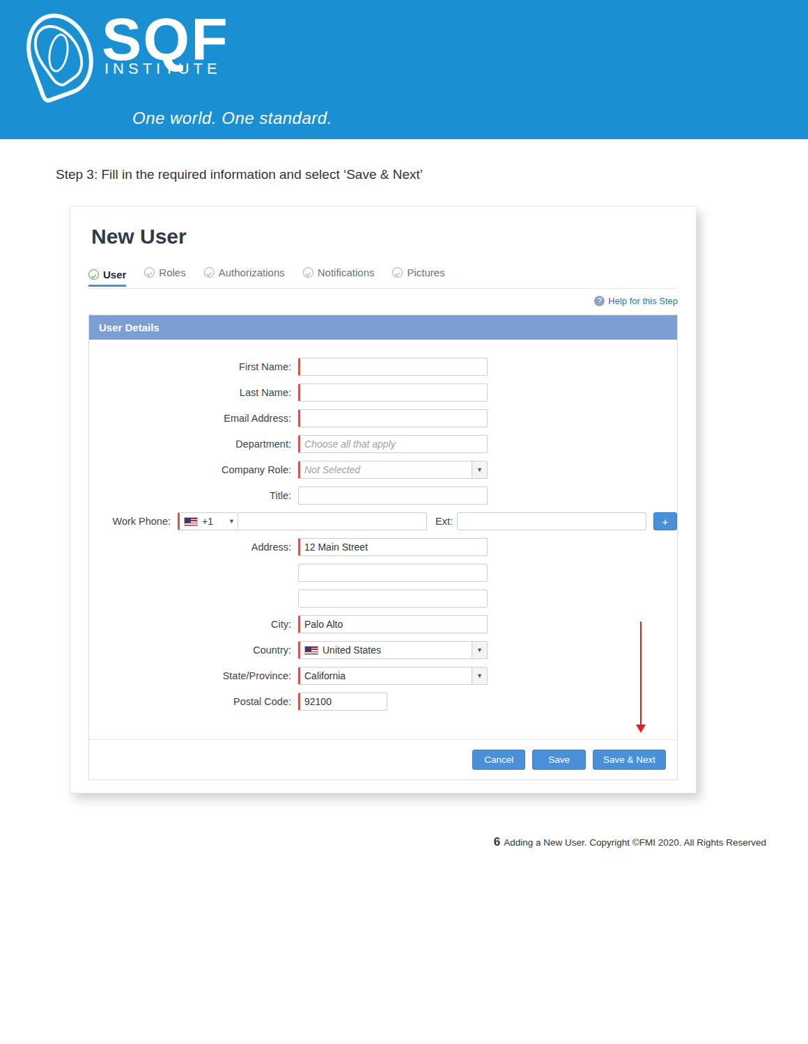SQF INSTITUTE
One world. One standard.
Step 3: Fill in the required information and select ‘Save & Next’
New User
User Roles Authorizations Notifications Pictures
?Help for this Step
User Details
First Name:
Last Name:
Email Address:
Department:
Company Role:
Not Selected▼
Title:
Work Phone:
+1▼
Ext: +
Address:
City:
Country:
United States▼
State/Province:
California▼
Postal Code:
Cancel Save Save & Next
6 Adding a New User. Copyright ©FMI 2020. All Rights Reserved